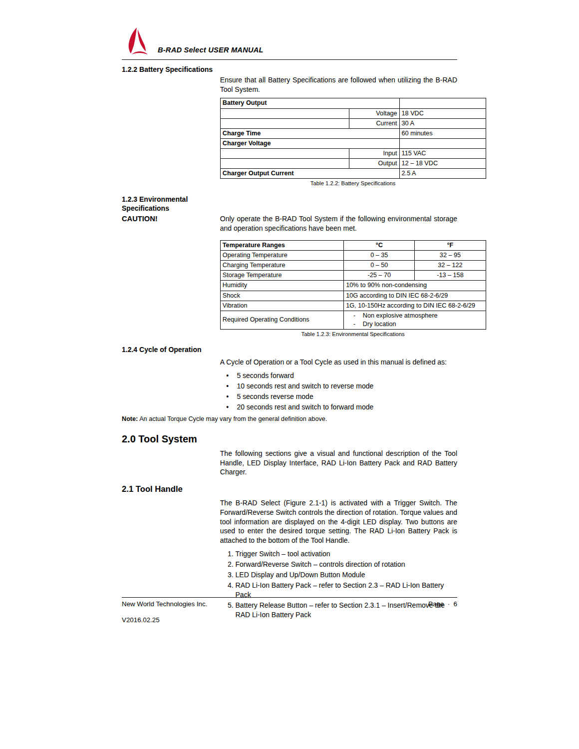B-RAD Select USER MANUAL
1.2.2 Battery Specifications
Ensure that all Battery Specifications are followed when utilizing the B-RAD Tool System.
| Battery Output | |
| | Voltage | 18 VDC |
| | Current | 30 A |
| Charge Time | 60 minutes |
| Charger Voltage | |
| | Input | 115 VAC |
| | Output | 12 – 18 VDC |
| Charger Output Current | 2.5 A |
Table 1.2.2: Battery Specifications
1.2.3 Environmental Specifications
CAUTION!
Only operate the B-RAD Tool System if the following environmental storage and operation specifications have been met.
| Temperature Ranges | °C | °F |
| Operating Temperature | 0 – 35 | 32 – 95 |
| Charging Temperature | 0 – 50 | 32 – 122 |
| Storage Temperature | -25 – 70 | -13 – 158 |
| Humidity | 10% to 90% non-condensing |
| Shock | 10G according to DIN IEC 68-2-6/29 |
| Vibration | 1G, 10-150Hz according to DIN IEC 68-2-6/29 |
| Required Operating Conditions | - Non explosive atmosphere - Dry location |
Table 1.2.3: Environmental Specifications
1.2.4 Cycle of Operation
A Cycle of Operation or a Tool Cycle as used in this manual is defined as:
5 seconds forward
10 seconds rest and switch to reverse mode
5 seconds reverse mode
20 seconds rest and switch to forward mode
Note: An actual Torque Cycle may vary from the general definition above.
2.0 Tool System
The following sections give a visual and functional description of the Tool Handle, LED Display Interface, RAD Li-Ion Battery Pack and RAD Battery Charger.
2.1 Tool Handle
The B-RAD Select (Figure 2.1-1) is activated with a Trigger Switch. The Forward/Reverse Switch controls the direction of rotation. Torque values and tool information are displayed on the 4-digit LED display. Two buttons are used to enter the desired torque setting. The RAD Li-Ion Battery Pack is attached to the bottom of the Tool Handle.
Trigger Switch – tool activation
Forward/Reverse Switch – controls direction of rotation
LED Display and Up/Down Button Module
RAD Li-Ion Battery Pack – refer to Section 2.3 – RAD Li-Ion Battery Pack
Battery Release Button – refer to Section 2.3.1 – Insert/Remove the RAD Li-Ion Battery Pack
New World Technologies Inc.
Page · 6
V2016.02.25